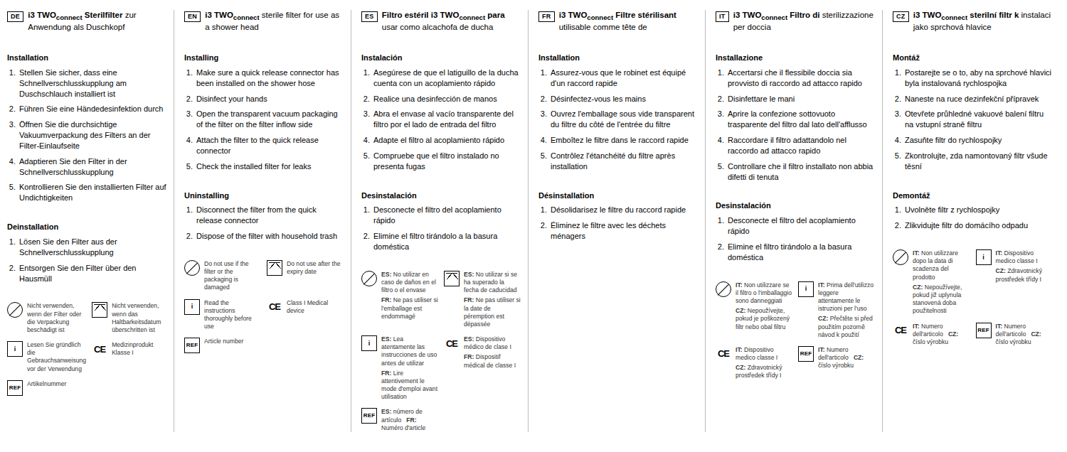DE
i3 TWOconnect Sterilfilter zur Anwendung als Duschkopf
Installation
Stellen Sie sicher, dass eine Schnellverschlusskupplung am Duschschlauch installiert ist
Führen Sie eine Händedesinfektion durch
Öffnen Sie die durchsichtige Vakuumverpackung des Filters an der Filter-Einlaufseite
Adaptieren Sie den Filter in der Schnellverschlusskupplung
Kontrollieren Sie den installierten Filter auf Undichtigkeiten
Deinstallation
Lösen Sie den Filter aus der Schnellverschlusskupplung
Entsorgen Sie den Filter über den Hausmüll
Nicht verwenden, wenn der Filter oder die Verpackung beschädigt ist
Nicht verwenden, wenn das Haltbarkeitsdatum überschritten ist
i
Lesen Sie gründlich die Gebrauchsanweisung vor der Verwendung
CE
Medizinprodukt Klasse I
REF
Artikelnummer
EN
i3 TWOconnect sterile filter for use as a shower head
Installing
Make sure a quick release connector has been installed on the shower hose
Disinfect your hands
Open the transparent vacuum packaging of the filter on the filter inflow side
Attach the filter to the quick release connector
Check the installed filter for leaks
Uninstalling
Disconnect the filter from the quick release connector
Dispose of the filter with household trash
Do not use if the filter or the packaging is damaged
Do not use after the expiry date
i
Read the instructions thoroughly before use
CE
Class I Medical device
REF
Article number
ES
Filtro estéril i3 TWOconnect para usar como alcachofa de ducha
Instalación
Asegúrese de que el latiguillo de la ducha cuenta con un acoplamiento rápido
Realice una desinfección de manos
Abra el envase al vacío transparente del filtro por el lado de entrada del filtro
Adapte el filtro al acoplamiento rápido
Compruebe que el filtro instalado no presenta fugas
Desinstalación
Desconecte el filtro del acoplamiento rápido
Elimine el filtro tirándolo a la basura doméstica
ES: No utilizar en caso de daños en el filtro o el envase
FR: Ne pas utiliser si l'emballage est endommagé
ES: No utilizar si se ha superado la fecha de caducidad
FR: Ne pas utiliser si la date de péremption est dépassée
i
ES: Lea atentamente las instrucciones de uso antes de utilizar
FR: Lire attentivement le mode d'emploi avant utilisation
CE
ES: Dispositivo médico de clase I
FR: Dispositif médical de classe I
REF
ES: número de artículo FR: Numéro d'article
FR
i3 TWOconnect Filtre stérilisant utilisable comme tête de
Installation
Assurez-vous que le robinet est équipé d'un raccord rapide
Désinfectez-vous les mains
Ouvrez l'emballage sous vide transparent du filtre du côté de l'entrée du filtre
Emboîtez le filtre dans le raccord rapide
Contrôlez l'étanchéité du filtre après installation
Désinstallation
Désolidarisez le filtre du raccord rapide
Éliminez le filtre avec les déchets ménagers
IT
i3 TWOconnect Filtro di sterilizzazione per doccia
Installazione
Accertarsi che il flessibile doccia sia provvisto di raccordo ad attacco rapido
Disinfettare le mani
Aprire la confezione sottovuoto trasparente del filtro dal lato dell'afflusso
Raccordare il filtro adattandolo nel raccordo ad attacco rapido
Controllare che il filtro installato non abbia difetti di tenuta
Desinstalación
Desconecte el filtro del acoplamiento rápido
Elimine el filtro tirándolo a la basura doméstica
IT: Non utilizzare se il filtro o l'imballaggio sono danneggiati
CZ: Nepoužívejte, pokud je poškozený filtr nebo obal filtru
i
IT: Prima dell'utilizzo leggere attentamente le istruzioni per l'uso
CZ: Přečtěte si před použitím pozorně návod k použití
CE
IT: Dispositivo medico classe I
CZ: Zdravotnický prostředek třídy I
REF
IT: Numero dell'articolo CZ: číslo výrobku
CZ
i3 TWOconnect sterilní filtr k instalaci jako sprchová hlavice
Montáž
Postarejte se o to, aby na sprchové hlavici byla instalovaná rychlospojka
Naneste na ruce dezinfekční přípravek
Otevřete průhledné vakuové balení filtru na vstupní straně filtru
Zasuňte filtr do rychlospojky
Zkontrolujte, zda namontovaný filtr všude těsní
Demontáž
Uvolněte filtr z rychlospojky
Zlikvidujte filtr do domácího odpadu
IT: Non utilizzare dopo la data di scadenza del prodotto
CZ: Nepoužívejte, pokud již uplynula stanovená doba použitelnosti
i
IT: Dispositivo medico classe I
CZ: Zdravotnický prostředek třídy I
CE
IT: Numero dell'articolo CZ: číslo výrobku
REF
IT: Numero dell'articolo CZ: číslo výrobku